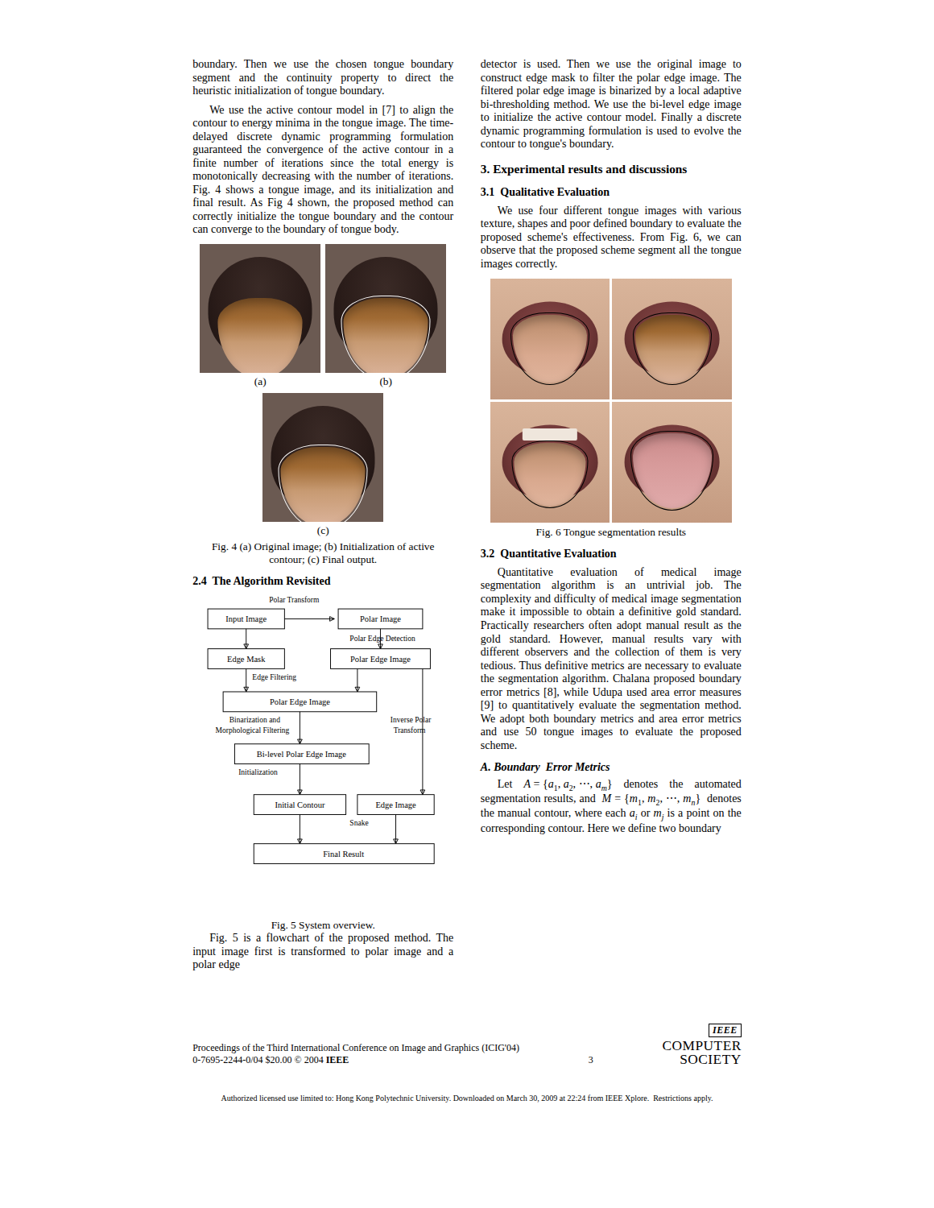boundary. Then we use the chosen tongue boundary segment and the continuity property to direct the heuristic initialization of tongue boundary.
We use the active contour model in [7] to align the contour to energy minima in the tongue image. The time-delayed discrete dynamic programming formulation guaranteed the convergence of the active contour in a finite number of iterations since the total energy is monotonically decreasing with the number of iterations. Fig. 4 shows a tongue image, and its initialization and final result. As Fig 4 shown, the proposed method can correctly initialize the tongue boundary and the contour can converge to the boundary of tongue body.
(a) (b)
(c)
Fig. 4 (a) Original image; (b) Initialization of active contour; (c) Final output.
2.4 The Algorithm Revisited
Polar Transform Input Image Polar Image Polar Edge Detection Polar Edge Image Edge Mask Edge Filtering Polar Edge Image Binarization and Morphological Filtering Inverse Polar Transform Bi-level Polar Edge Image Initialization Initial Contour Edge Image Snake Final Result
Fig. 5 System overview.
Fig. 5 is a flowchart of the proposed method. The input image first is transformed to polar image and a polar edge
detector is used. Then we use the original image to construct edge mask to filter the polar edge image. The filtered polar edge image is binarized by a local adaptive bi-thresholding method. We use the bi-level edge image to initialize the active contour model. Finally a discrete dynamic programming formulation is used to evolve the contour to tongue's boundary.
3. Experimental results and discussions
3.1 Qualitative Evaluation
We use four different tongue images with various texture, shapes and poor defined boundary to evaluate the proposed scheme's effectiveness. From Fig. 6, we can observe that the proposed scheme segment all the tongue images correctly.
Fig. 6 Tongue segmentation results
3.2 Quantitative Evaluation
Quantitative evaluation of medical image segmentation algorithm is an untrivial job. The complexity and difficulty of medical image segmentation make it impossible to obtain a definitive gold standard. Practically researchers often adopt manual result as the gold standard. However, manual results vary with different observers and the collection of them is very tedious. Thus definitive metrics are necessary to evaluate the segmentation algorithm. Chalana proposed boundary error metrics [8], while Udupa used area error measures [9] to quantitatively evaluate the segmentation method. We adopt both boundary metrics and area error metrics and use 50 tongue images to evaluate the proposed scheme.
A. Boundary Error Metrics
Let A = {a1, a2, ⋯, am} denotes the automated segmentation results, and M = {m1, m2, ⋯, mn} denotes the manual contour, where each ai or mj is a point on the corresponding contour. Here we define two boundary
Proceedings of the Third International Conference on Image and Graphics (ICIG'04)
0-7695-2244-0/04 $20.00 © 2004 IEEE
3
IEEE
COMPUTER
SOCIETY
Authorized licensed use limited to: Hong Kong Polytechnic University. Downloaded on March 30, 2009 at 22:24 from IEEE Xplore. Restrictions apply.